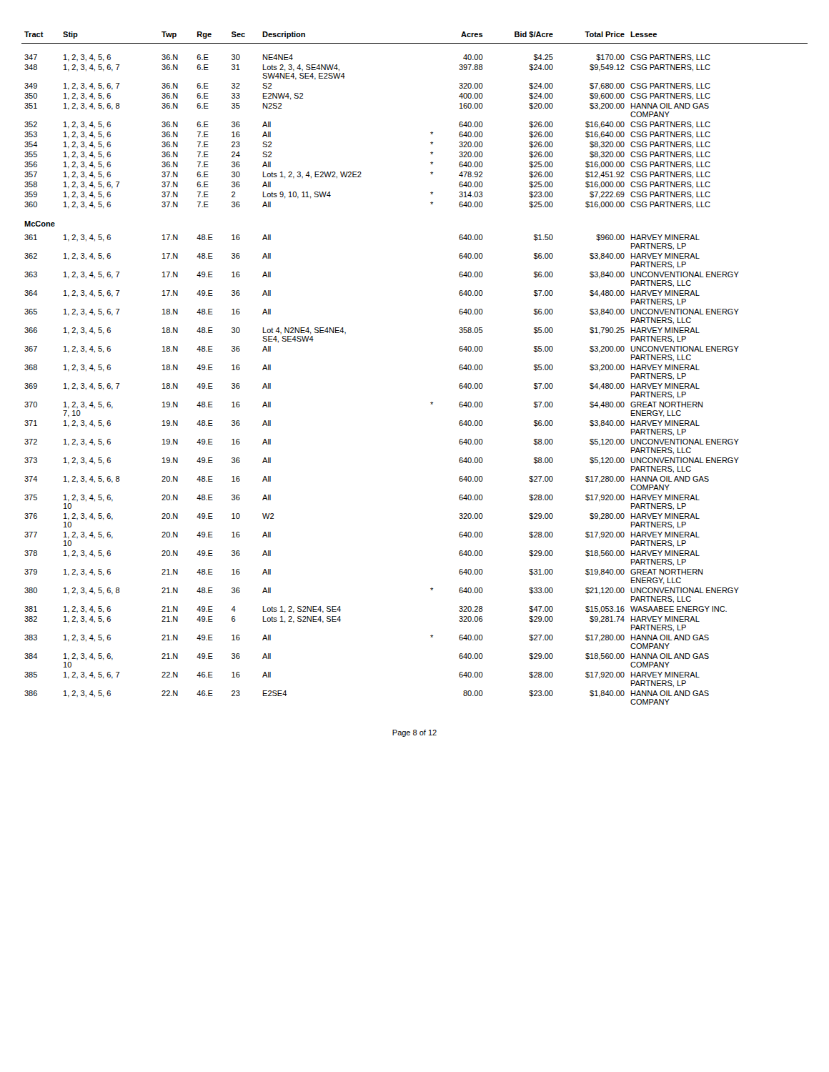| Tract | Stip | Twp | Rge | Sec | Description | | Acres | Bid $/Acre | Total Price | Lessee |
| --- | --- | --- | --- | --- | --- | --- | --- | --- | --- | --- |
| 347 | 1, 2, 3, 4, 5, 6 | 36.N | 6.E | 30 | NE4NE4 | | 40.00 | $4.25 | $170.00 | CSG PARTNERS, LLC |
| 348 | 1, 2, 3, 4, 5, 6, 7 | 36.N | 6.E | 31 | Lots 2, 3, 4, SE4NW4, SW4NE4, SE4, E2SW4 | | 397.88 | $24.00 | $9,549.12 | CSG PARTNERS, LLC |
| 349 | 1, 2, 3, 4, 5, 6, 7 | 36.N | 6.E | 32 | S2 | | 320.00 | $24.00 | $7,680.00 | CSG PARTNERS, LLC |
| 350 | 1, 2, 3, 4, 5, 6 | 36.N | 6.E | 33 | E2NW4, S2 | | 400.00 | $24.00 | $9,600.00 | CSG PARTNERS, LLC |
| 351 | 1, 2, 3, 4, 5, 6, 8 | 36.N | 6.E | 35 | N2S2 | | 160.00 | $20.00 | $3,200.00 | HANNA OIL AND GAS COMPANY |
| 352 | 1, 2, 3, 4, 5, 6 | 36.N | 6.E | 36 | All | | 640.00 | $26.00 | $16,640.00 | CSG PARTNERS, LLC |
| 353 | 1, 2, 3, 4, 5, 6 | 36.N | 7.E | 16 | All | * | 640.00 | $26.00 | $16,640.00 | CSG PARTNERS, LLC |
| 354 | 1, 2, 3, 4, 5, 6 | 36.N | 7.E | 23 | S2 | * | 320.00 | $26.00 | $8,320.00 | CSG PARTNERS, LLC |
| 355 | 1, 2, 3, 4, 5, 6 | 36.N | 7.E | 24 | S2 | * | 320.00 | $26.00 | $8,320.00 | CSG PARTNERS, LLC |
| 356 | 1, 2, 3, 4, 5, 6 | 36.N | 7.E | 36 | All | * | 640.00 | $25.00 | $16,000.00 | CSG PARTNERS, LLC |
| 357 | 1, 2, 3, 4, 5, 6 | 37.N | 6.E | 30 | Lots 1, 2, 3, 4, E2W2, W2E2 | * | 478.92 | $26.00 | $12,451.92 | CSG PARTNERS, LLC |
| 358 | 1, 2, 3, 4, 5, 6, 7 | 37.N | 6.E | 36 | All | | 640.00 | $25.00 | $16,000.00 | CSG PARTNERS, LLC |
| 359 | 1, 2, 3, 4, 5, 6 | 37.N | 7.E | 2 | Lots 9, 10, 11, SW4 | * | 314.03 | $23.00 | $7,222.69 | CSG PARTNERS, LLC |
| 360 | 1, 2, 3, 4, 5, 6 | 37.N | 7.E | 36 | All | * | 640.00 | $25.00 | $16,000.00 | CSG PARTNERS, LLC |
| McCone |
| 361 | 1, 2, 3, 4, 5, 6 | 17.N | 48.E | 16 | All | | 640.00 | $1.50 | $960.00 | HARVEY MINERAL PARTNERS, LP |
| 362 | 1, 2, 3, 4, 5, 6 | 17.N | 48.E | 36 | All | | 640.00 | $6.00 | $3,840.00 | HARVEY MINERAL PARTNERS, LP |
| 363 | 1, 2, 3, 4, 5, 6, 7 | 17.N | 49.E | 16 | All | | 640.00 | $6.00 | $3,840.00 | UNCONVENTIONAL ENERGY PARTNERS, LLC |
| 364 | 1, 2, 3, 4, 5, 6, 7 | 17.N | 49.E | 36 | All | | 640.00 | $7.00 | $4,480.00 | HARVEY MINERAL PARTNERS, LP |
| 365 | 1, 2, 3, 4, 5, 6, 7 | 18.N | 48.E | 16 | All | | 640.00 | $6.00 | $3,840.00 | UNCONVENTIONAL ENERGY PARTNERS, LLC |
| 366 | 1, 2, 3, 4, 5, 6 | 18.N | 48.E | 30 | Lot 4, N2NE4, SE4NE4, SE4, SE4SW4 | | 358.05 | $5.00 | $1,790.25 | HARVEY MINERAL PARTNERS, LP |
| 367 | 1, 2, 3, 4, 5, 6 | 18.N | 48.E | 36 | All | | 640.00 | $5.00 | $3,200.00 | UNCONVENTIONAL ENERGY PARTNERS, LLC |
| 368 | 1, 2, 3, 4, 5, 6 | 18.N | 49.E | 16 | All | | 640.00 | $5.00 | $3,200.00 | HARVEY MINERAL PARTNERS, LP |
| 369 | 1, 2, 3, 4, 5, 6, 7 | 18.N | 49.E | 36 | All | | 640.00 | $7.00 | $4,480.00 | HARVEY MINERAL PARTNERS, LP |
| 370 | 1, 2, 3, 4, 5, 6, 7, 10 | 19.N | 48.E | 16 | All | * | 640.00 | $7.00 | $4,480.00 | GREAT NORTHERN ENERGY, LLC |
| 371 | 1, 2, 3, 4, 5, 6 | 19.N | 48.E | 36 | All | | 640.00 | $6.00 | $3,840.00 | HARVEY MINERAL PARTNERS, LP |
| 372 | 1, 2, 3, 4, 5, 6 | 19.N | 49.E | 16 | All | | 640.00 | $8.00 | $5,120.00 | UNCONVENTIONAL ENERGY PARTNERS, LLC |
| 373 | 1, 2, 3, 4, 5, 6 | 19.N | 49.E | 36 | All | | 640.00 | $8.00 | $5,120.00 | UNCONVENTIONAL ENERGY PARTNERS, LLC |
| 374 | 1, 2, 3, 4, 5, 6, 8 | 20.N | 48.E | 16 | All | | 640.00 | $27.00 | $17,280.00 | HANNA OIL AND GAS COMPANY |
| 375 | 1, 2, 3, 4, 5, 6, 10 | 20.N | 48.E | 36 | All | | 640.00 | $28.00 | $17,920.00 | HARVEY MINERAL PARTNERS, LP |
| 376 | 1, 2, 3, 4, 5, 6, 10 | 20.N | 49.E | 10 | W2 | | 320.00 | $29.00 | $9,280.00 | HARVEY MINERAL PARTNERS, LP |
| 377 | 1, 2, 3, 4, 5, 6, 10 | 20.N | 49.E | 16 | All | | 640.00 | $28.00 | $17,920.00 | HARVEY MINERAL PARTNERS, LP |
| 378 | 1, 2, 3, 4, 5, 6 | 20.N | 49.E | 36 | All | | 640.00 | $29.00 | $18,560.00 | HARVEY MINERAL PARTNERS, LP |
| 379 | 1, 2, 3, 4, 5, 6 | 21.N | 48.E | 16 | All | | 640.00 | $31.00 | $19,840.00 | GREAT NORTHERN ENERGY, LLC |
| 380 | 1, 2, 3, 4, 5, 6, 8 | 21.N | 48.E | 36 | All | * | 640.00 | $33.00 | $21,120.00 | UNCONVENTIONAL ENERGY PARTNERS, LLC |
| 381 | 1, 2, 3, 4, 5, 6 | 21.N | 49.E | 4 | Lots 1, 2, S2NE4, SE4 | | 320.28 | $47.00 | $15,053.16 | WASAABEE ENERGY INC. |
| 382 | 1, 2, 3, 4, 5, 6 | 21.N | 49.E | 6 | Lots 1, 2, S2NE4, SE4 | | 320.06 | $29.00 | $9,281.74 | HARVEY MINERAL PARTNERS, LP |
| 383 | 1, 2, 3, 4, 5, 6 | 21.N | 49.E | 16 | All | * | 640.00 | $27.00 | $17,280.00 | HANNA OIL AND GAS COMPANY |
| 384 | 1, 2, 3, 4, 5, 6, 10 | 21.N | 49.E | 36 | All | | 640.00 | $29.00 | $18,560.00 | HANNA OIL AND GAS COMPANY |
| 385 | 1, 2, 3, 4, 5, 6, 7 | 22.N | 46.E | 16 | All | | 640.00 | $28.00 | $17,920.00 | HARVEY MINERAL PARTNERS, LP |
| 386 | 1, 2, 3, 4, 5, 6 | 22.N | 46.E | 23 | E2SE4 | | 80.00 | $23.00 | $1,840.00 | HANNA OIL AND GAS COMPANY |
Page 8 of 12